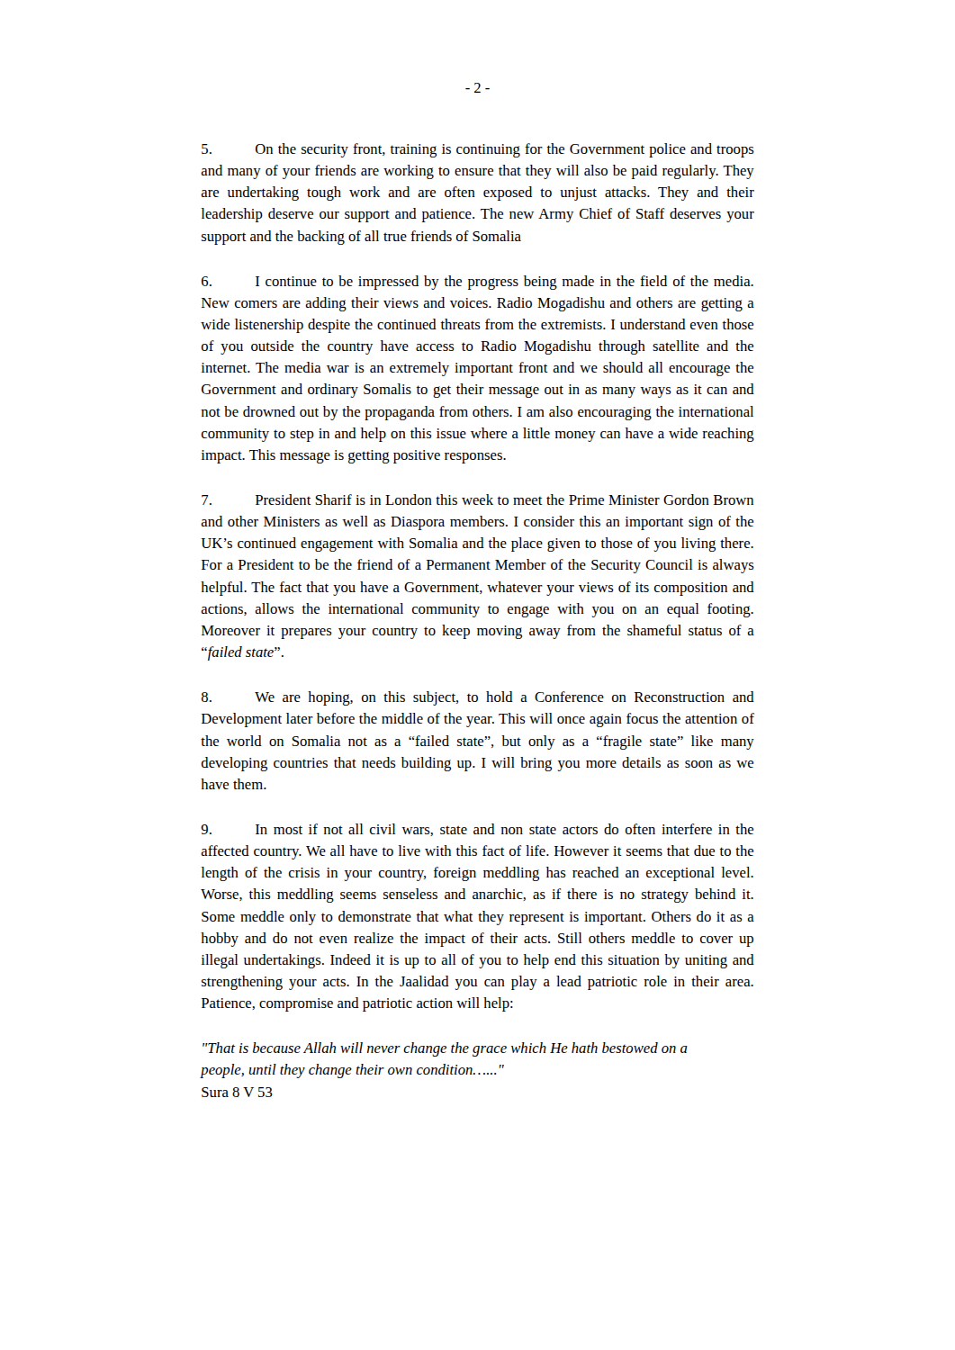- 2 -
5. On the security front, training is continuing for the Government police and troops and many of your friends are working to ensure that they will also be paid regularly. They are undertaking tough work and are often exposed to unjust attacks. They and their leadership deserve our support and patience. The new Army Chief of Staff deserves your support and the backing of all true friends of Somalia
6. I continue to be impressed by the progress being made in the field of the media. New comers are adding their views and voices. Radio Mogadishu and others are getting a wide listenership despite the continued threats from the extremists. I understand even those of you outside the country have access to Radio Mogadishu through satellite and the internet. The media war is an extremely important front and we should all encourage the Government and ordinary Somalis to get their message out in as many ways as it can and not be drowned out by the propaganda from others. I am also encouraging the international community to step in and help on this issue where a little money can have a wide reaching impact. This message is getting positive responses.
7. President Sharif is in London this week to meet the Prime Minister Gordon Brown and other Ministers as well as Diaspora members. I consider this an important sign of the UK’s continued engagement with Somalia and the place given to those of you living there. For a President to be the friend of a Permanent Member of the Security Council is always helpful. The fact that you have a Government, whatever your views of its composition and actions, allows the international community to engage with you on an equal footing. Moreover it prepares your country to keep moving away from the shameful status of a “failed state”.
8. We are hoping, on this subject, to hold a Conference on Reconstruction and Development later before the middle of the year. This will once again focus the attention of the world on Somalia not as a “failed state”, but only as a “fragile state” like many developing countries that needs building up. I will bring you more details as soon as we have them.
9. In most if not all civil wars, state and non state actors do often interfere in the affected country. We all have to live with this fact of life. However it seems that due to the length of the crisis in your country, foreign meddling has reached an exceptional level. Worse, this meddling seems senseless and anarchic, as if there is no strategy behind it. Some meddle only to demonstrate that what they represent is important. Others do it as a hobby and do not even realize the impact of their acts. Still others meddle to cover up illegal undertakings. Indeed it is up to all of you to help end this situation by uniting and strengthening your acts. In the Jaalidad you can play a lead patriotic role in their area. Patience, compromise and patriotic action will help:
"That is because Allah will never change the grace which He hath bestowed on a
people, until they change their own condition…..."
Sura 8 V 53